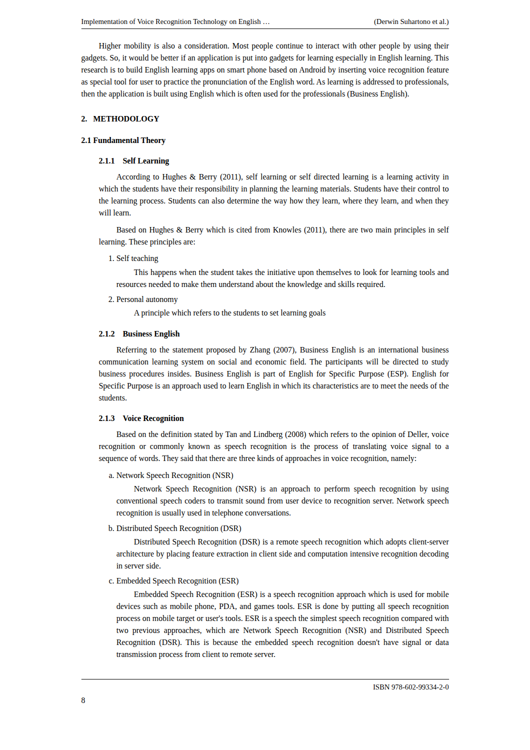Implementation of Voice Recognition Technology on English … (Derwin Suhartono et al.)
Higher mobility is also a consideration. Most people continue to interact with other people by using their gadgets. So, it would be better if an application is put into gadgets for learning especially in English learning. This research is to build English learning apps on smart phone based on Android by inserting voice recognition feature as special tool for user to practice the pronunciation of the English word. As learning is addressed to professionals, then the application is built using English which is often used for the professionals (Business English).
2. METHODOLOGY
2.1 Fundamental Theory
2.1.1 Self Learning
According to Hughes & Berry (2011), self learning or self directed learning is a learning activity in which the students have their responsibility in planning the learning materials. Students have their control to the learning process. Students can also determine the way how they learn, where they learn, and when they will learn.
Based on Hughes & Berry which is cited from Knowles (2011), there are two main principles in self learning. These principles are:
Self teaching
This happens when the student takes the initiative upon themselves to look for learning tools and resources needed to make them understand about the knowledge and skills required.
Personal autonomy
A principle which refers to the students to set learning goals
2.1.2 Business English
Referring to the statement proposed by Zhang (2007), Business English is an international business communication learning system on social and economic field. The participants will be directed to study business procedures insides. Business English is part of English for Specific Purpose (ESP). English for Specific Purpose is an approach used to learn English in which its characteristics are to meet the needs of the students.
2.1.3 Voice Recognition
Based on the definition stated by Tan and Lindberg (2008) which refers to the opinion of Deller, voice recognition or commonly known as speech recognition is the process of translating voice signal to a sequence of words. They said that there are three kinds of approaches in voice recognition, namely:
Network Speech Recognition (NSR)
Network Speech Recognition (NSR) is an approach to perform speech recognition by using conventional speech coders to transmit sound from user device to recognition server. Network speech recognition is usually used in telephone conversations.
Distributed Speech Recognition (DSR)
Distributed Speech Recognition (DSR) is a remote speech recognition which adopts client-server architecture by placing feature extraction in client side and computation intensive recognition decoding in server side.
Embedded Speech Recognition (ESR)
Embedded Speech Recognition (ESR) is a speech recognition approach which is used for mobile devices such as mobile phone, PDA, and games tools. ESR is done by putting all speech recognition process on mobile target or user's tools. ESR is a speech the simplest speech recognition compared with two previous approaches, which are Network Speech Recognition (NSR) and Distributed Speech Recognition (DSR). This is because the embedded speech recognition doesn't have signal or data transmission process from client to remote server.
ISBN 978-602-99334-2-0
8